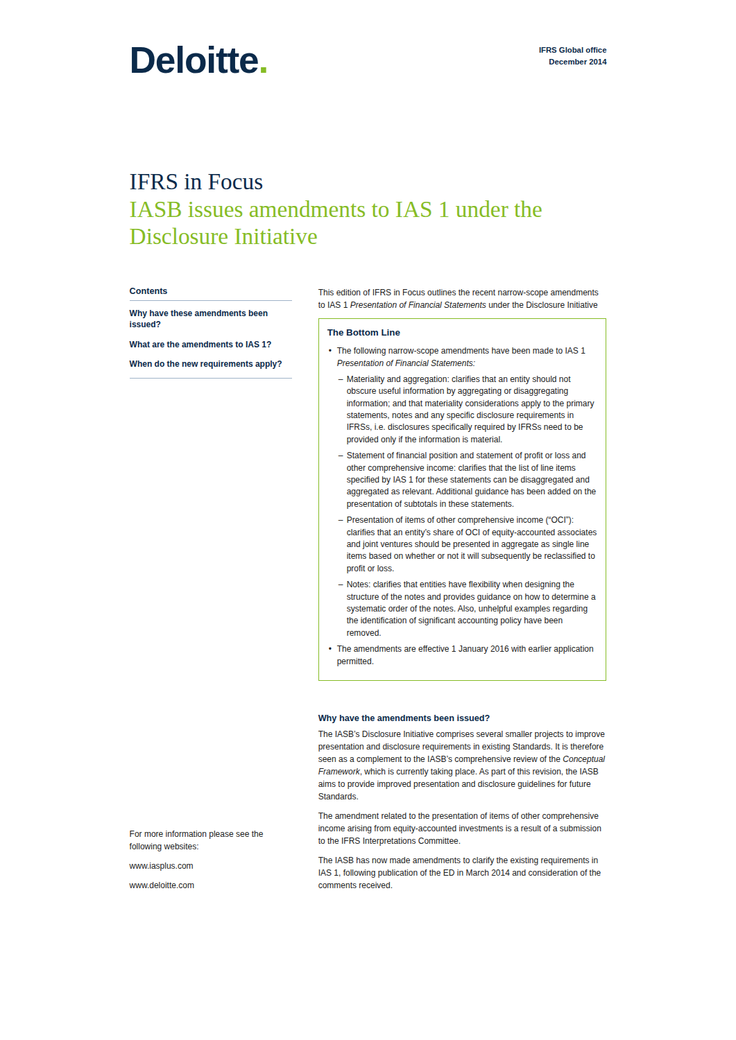Deloitte.
IFRS Global office
December 2014
IFRS in Focus IASB issues amendments to IAS 1 under the Disclosure Initiative
Contents
Why have these amendments been issued?
What are the amendments to IAS 1?
When do the new requirements apply?
This edition of IFRS in Focus outlines the recent narrow-scope amendments to IAS 1 Presentation of Financial Statements under the Disclosure Initiative
The Bottom Line
The following narrow-scope amendments have been made to IAS 1 Presentation of Financial Statements:
Materiality and aggregation: clarifies that an entity should not obscure useful information by aggregating or disaggregating information; and that materiality considerations apply to the primary statements, notes and any specific disclosure requirements in IFRSs, i.e. disclosures specifically required by IFRSs need to be provided only if the information is material.
Statement of financial position and statement of profit or loss and other comprehensive income: clarifies that the list of line items specified by IAS 1 for these statements can be disaggregated and aggregated as relevant. Additional guidance has been added on the presentation of subtotals in these statements.
Presentation of items of other comprehensive income (“OCI”): clarifies that an entity’s share of OCI of equity-accounted associates and joint ventures should be presented in aggregate as single line items based on whether or not it will subsequently be reclassified to profit or loss.
Notes: clarifies that entities have flexibility when designing the structure of the notes and provides guidance on how to determine a systematic order of the notes. Also, unhelpful examples regarding the identification of significant accounting policy have been removed.
The amendments are effective 1 January 2016 with earlier application permitted.
Why have the amendments been issued?
The IASB’s Disclosure Initiative comprises several smaller projects to improve presentation and disclosure requirements in existing Standards. It is therefore seen as a complement to the IASB’s comprehensive review of the Conceptual Framework, which is currently taking place. As part of this revision, the IASB aims to provide improved presentation and disclosure guidelines for future Standards.
The amendment related to the presentation of items of other comprehensive income arising from equity-accounted investments is a result of a submission to the IFRS Interpretations Committee.
The IASB has now made amendments to clarify the existing requirements in IAS 1, following publication of the ED in March 2014 and consideration of the comments received.
For more information please see the following websites:
www.iasplus.com
www.deloitte.com